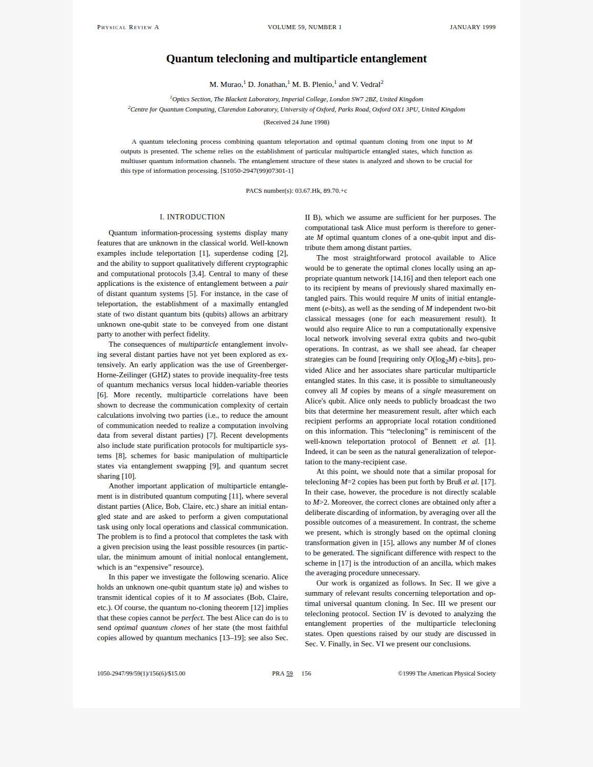Physical Review A VOLUME 59, NUMBER 1 JANUARY 1999
Quantum telecloning and multiparticle entanglement
M. Murao,1 D. Jonathan,1 M. B. Plenio,1 and V. Vedral2
1Optics Section, The Blackett Laboratory, Imperial College, London SW7 2BZ, United Kingdom
2Centre for Quantum Computing, Clarendon Laboratory, University of Oxford, Parks Road, Oxford OX1 3PU, United Kingdom
(Received 24 June 1998)
A quantum telecloning process combining quantum teleportation and optimal quantum cloning from one input to M outputs is presented. The scheme relies on the establishment of particular multiparticle entangled states, which function as multiuser quantum information channels. The entanglement structure of these states is analyzed and shown to be crucial for this type of information processing. [S1050-2947(99)07301-1]
PACS number(s): 03.67.Hk, 89.70.+c
I. INTRODUCTION
Quantum information-processing systems display many features that are unknown in the classical world. Well-known examples include teleportation [1], superdense coding [2], and the ability to support qualitatively different cryptographic and computational protocols [3,4]. Central to many of these applications is the existence of entanglement between a pair of distant quantum systems [5]. For instance, in the case of teleportation, the establishment of a maximally entangled state of two distant quantum bits (qubits) allows an arbitrary unknown one-qubit state to be conveyed from one distant party to another with perfect fidelity.
The consequences of multiparticle entanglement involving several distant parties have not yet been explored as extensively. An early application was the use of Greenberger-Horne-Zeilinger (GHZ) states to provide inequality-free tests of quantum mechanics versus local hidden-variable theories [6]. More recently, multiparticle correlations have been shown to decrease the communication complexity of certain calculations involving two parties (i.e., to reduce the amount of communication needed to realize a computation involving data from several distant parties) [7]. Recent developments also include state purification protocols for multiparticle systems [8], schemes for basic manipulation of multiparticle states via entanglement swapping [9], and quantum secret sharing [10].
Another important application of multiparticle entanglement is in distributed quantum computing [11], where several distant parties (Alice, Bob, Claire, etc.) share an initial entangled state and are asked to perform a given computational task using only local operations and classical communication. The problem is to find a protocol that completes the task with a given precision using the least possible resources (in particular, the minimum amount of initial nonlocal entanglement, which is an “expensive” resource).
In this paper we investigate the following scenario. Alice holds an unknown one-qubit quantum state |φ⟩ and wishes to transmit identical copies of it to M associates (Bob, Claire, etc.). Of course, the quantum no-cloning theorem [12] implies that these copies cannot be perfect. The best Alice can do is to send optimal quantum clones of her state (the most faithful copies allowed by quantum mechanics [13–19]; see also Sec. II B), which we assume are sufficient for her purposes. The computational task Alice must perform is therefore to generate M optimal quantum clones of a one-qubit input and distribute them among distant parties.
The most straightforward protocol available to Alice would be to generate the optimal clones locally using an appropriate quantum network [14,16] and then teleport each one to its recipient by means of previously shared maximally entangled pairs. This would require M units of initial entanglement (e-bits), as well as the sending of M independent two-bit classical messages (one for each measurement result). It would also require Alice to run a computationally expensive local network involving several extra qubits and two-qubit operations. In contrast, as we shall see ahead, far cheaper strategies can be found [requiring only O(log2M) e-bits], provided Alice and her associates share particular multiparticle entangled states. In this case, it is possible to simultaneously convey all M copies by means of a single measurement on Alice's qubit. Alice only needs to publicly broadcast the two bits that determine her measurement result, after which each recipient performs an appropriate local rotation conditioned on this information. This “telecloning” is reminiscent of the well-known teleportation protocol of Bennett et al. [1]. Indeed, it can be seen as the natural generalization of teleportation to the many-recipient case.
At this point, we should note that a similar proposal for telecloning M=2 copies has been put forth by Bruß et al. [17]. In their case, however, the procedure is not directly scalable to M>2. Moreover, the correct clones are obtained only after a deliberate discarding of information, by averaging over all the possible outcomes of a measurement. In contrast, the scheme we present, which is strongly based on the optimal cloning transformation given in [15], allows any number M of clones to be generated. The significant difference with respect to the scheme in [17] is the introduction of an ancilla, which makes the averaging procedure unnecessary.
Our work is organized as follows. In Sec. II we give a summary of relevant results concerning teleportation and optimal universal quantum cloning. In Sec. III we present our telecloning protocol. Section IV is devoted to analyzing the entanglement properties of the multiparticle telecloning states. Open questions raised by our study are discussed in Sec. V. Finally, in Sec. VI we present our conclusions.
1050-2947/99/59(1)/156(6)/$15.00 PRA 59 156 ©1999 The American Physical Society